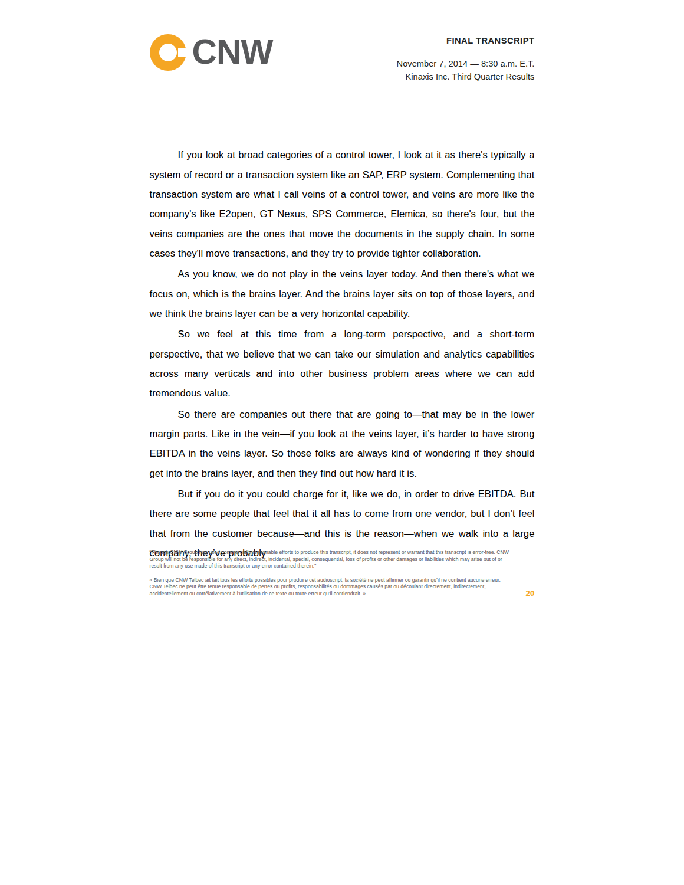CNW
FINAL TRANSCRIPT
November 7, 2014 — 8:30 a.m. E.T.
Kinaxis Inc. Third Quarter Results
If you look at broad categories of a control tower, I look at it as there's typically a system of record or a transaction system like an SAP, ERP system. Complementing that transaction system are what I call veins of a control tower, and veins are more like the company's like E2open, GT Nexus, SPS Commerce, Elemica, so there's four, but the veins companies are the ones that move the documents in the supply chain. In some cases they'll move transactions, and they try to provide tighter collaboration.
As you know, we do not play in the veins layer today. And then there's what we focus on, which is the brains layer. And the brains layer sits on top of those layers, and we think the brains layer can be a very horizontal capability.
So we feel at this time from a long-term perspective, and a short-term perspective, that we believe that we can take our simulation and analytics capabilities across many verticals and into other business problem areas where we can add tremendous value.
So there are companies out there that are going to—that may be in the lower margin parts. Like in the vein—if you look at the veins layer, it’s harder to have strong EBITDA in the veins layer. So those folks are always kind of wondering if they should get into the brains layer, and then they find out how hard it is.
But if you do it you could charge for it, like we do, in order to drive EBITDA. But there are some people that feel that it all has to come from one vendor, but I don’t feel that from the customer because—and this is the reason—when we walk into a large company, they’ve probably
“Though CNW Group has used commercially reasonable efforts to produce this transcript, it does not represent or warrant that this transcript is error-free. CNW Group will not be responsible for any direct, indirect, incidental, special, consequential, loss of profits or other damages or liabilities which may arise out of or result from any use made of this transcript or any error contained therein.”
« Bien que CNW Telbec ait fait tous les efforts possibles pour produire cet audioscript, la société ne peut affirmer ou garantir qu’il ne contient aucune erreur. CNW Telbec ne peut être tenue responsable de pertes ou profits, responsabilités ou dommages causés par ou découlant directement, indirectement, accidentellement ou corrélativement à l’utilisation de ce texte ou toute erreur qu’il contiendrait. »
20